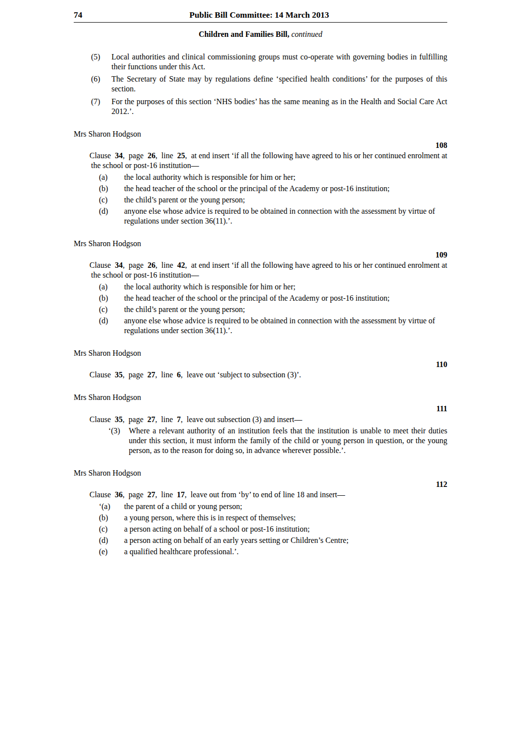74 Public Bill Committee: 14 March 2013
Children and Families Bill, continued
(5) Local authorities and clinical commissioning groups must co-operate with governing bodies in fulfilling their functions under this Act.
(6) The Secretary of State may by regulations define ‘specified health conditions’ for the purposes of this section.
(7) For the purposes of this section ‘NHS bodies’ has the same meaning as in the Health and Social Care Act 2012.’.
Mrs Sharon Hodgson
108
Clause 34, page 26, line 25, at end insert ‘if all the following have agreed to his or her continued enrolment at the school or post-16 institution—
(a) the local authority which is responsible for him or her;
(b) the head teacher of the school or the principal of the Academy or post-16 institution;
(c) the child’s parent or the young person;
(d) anyone else whose advice is required to be obtained in connection with the assessment by virtue of regulations under section 36(11).’.
Mrs Sharon Hodgson
109
Clause 34, page 26, line 42, at end insert ‘if all the following have agreed to his or her continued enrolment at the school or post-16 institution—
(a) the local authority which is responsible for him or her;
(b) the head teacher of the school or the principal of the Academy or post-16 institution;
(c) the child’s parent or the young person;
(d) anyone else whose advice is required to be obtained in connection with the assessment by virtue of regulations under section 36(11).’.
Mrs Sharon Hodgson
110
Clause 35, page 27, line 6, leave out ‘subject to subsection (3)’.
Mrs Sharon Hodgson
111
Clause 35, page 27, line 7, leave out subsection (3) and insert—
‘(3) Where a relevant authority of an institution feels that the institution is unable to meet their duties under this section, it must inform the family of the child or young person in question, or the young person, as to the reason for doing so, in advance wherever possible.’.
Mrs Sharon Hodgson
112
Clause 36, page 27, line 17, leave out from ‘by’ to end of line 18 and insert—
‘(a) the parent of a child or young person;
(b) a young person, where this is in respect of themselves;
(c) a person acting on behalf of a school or post-16 institution;
(d) a person acting on behalf of an early years setting or Children’s Centre;
(e) a qualified healthcare professional.’.